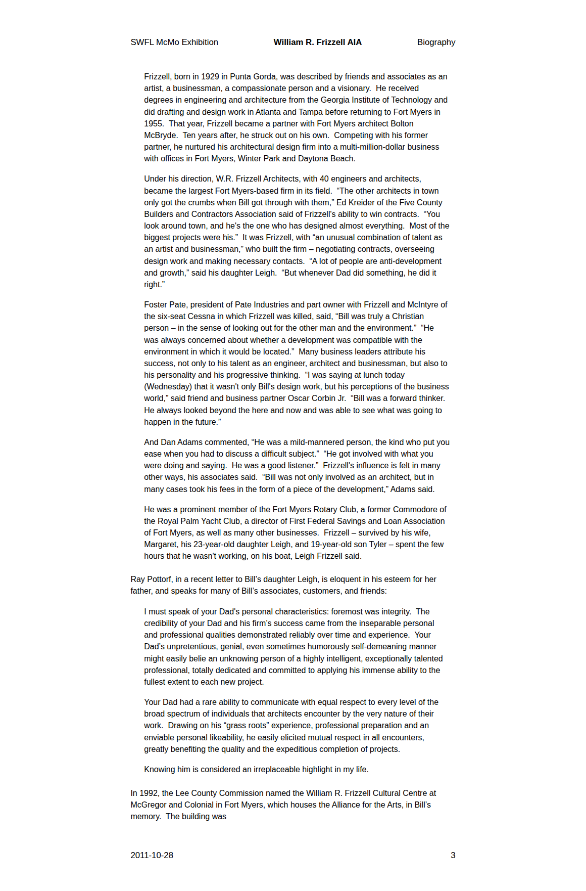SWFL McMo Exhibition William R. Frizzell AIA Biography
Frizzell, born in 1929 in Punta Gorda, was described by friends and associates as an artist, a businessman, a compassionate person and a visionary. He received degrees in engineering and architecture from the Georgia Institute of Technology and did drafting and design work in Atlanta and Tampa before returning to Fort Myers in 1955. That year, Frizzell became a partner with Fort Myers architect Bolton McBryde. Ten years after, he struck out on his own. Competing with his former partner, he nurtured his architectural design firm into a multi-million-dollar business with offices in Fort Myers, Winter Park and Daytona Beach.
Under his direction, W.R. Frizzell Architects, with 40 engineers and architects, became the largest Fort Myers-based firm in its field. “The other architects in town only got the crumbs when Bill got through with them,” Ed Kreider of the Five County Builders and Contractors Association said of Frizzell's ability to win contracts. “You look around town, and he's the one who has designed almost everything. Most of the biggest projects were his.” It was Frizzell, with “an unusual combination of talent as an artist and businessman,” who built the firm – negotiating contracts, overseeing design work and making necessary contacts. “A lot of people are anti-development and growth,” said his daughter Leigh. “But whenever Dad did something, he did it right.”
Foster Pate, president of Pate Industries and part owner with Frizzell and McIntyre of the six-seat Cessna in which Frizzell was killed, said, “Bill was truly a Christian person – in the sense of looking out for the other man and the environment.” “He was always concerned about whether a development was compatible with the environment in which it would be located.” Many business leaders attribute his success, not only to his talent as an engineer, architect and businessman, but also to his personality and his progressive thinking. “I was saying at lunch today (Wednesday) that it wasn't only Bill's design work, but his perceptions of the business world,” said friend and business partner Oscar Corbin Jr. “Bill was a forward thinker. He always looked beyond the here and now and was able to see what was going to happen in the future.”
And Dan Adams commented, “He was a mild-mannered person, the kind who put you ease when you had to discuss a difficult subject.” “He got involved with what you were doing and saying. He was a good listener.” Frizzell's influence is felt in many other ways, his associates said. “Bill was not only involved as an architect, but in many cases took his fees in the form of a piece of the development,” Adams said.
He was a prominent member of the Fort Myers Rotary Club, a former Commodore of the Royal Palm Yacht Club, a director of First Federal Savings and Loan Association of Fort Myers, as well as many other businesses. Frizzell – survived by his wife, Margaret, his 23-year-old daughter Leigh, and 19-year-old son Tyler – spent the few hours that he wasn't working, on his boat, Leigh Frizzell said.
Ray Pottorf, in a recent letter to Bill’s daughter Leigh, is eloquent in his esteem for her father, and speaks for many of Bill’s associates, customers, and friends:
I must speak of your Dad's personal characteristics: foremost was integrity. The credibility of your Dad and his firm’s success came from the inseparable personal and professional qualities demonstrated reliably over time and experience. Your Dad’s unpretentious, genial, even sometimes humorously self-demeaning manner might easily belie an unknowing person of a highly intelligent, exceptionally talented professional, totally dedicated and committed to applying his immense ability to the fullest extent to each new project.
Your Dad had a rare ability to communicate with equal respect to every level of the broad spectrum of individuals that architects encounter by the very nature of their work. Drawing on his “grass roots” experience, professional preparation and an enviable personal likeability, he easily elicited mutual respect in all encounters, greatly benefiting the quality and the expeditious completion of projects.
Knowing him is considered an irreplaceable highlight in my life.
In 1992, the Lee County Commission named the William R. Frizzell Cultural Centre at McGregor and Colonial in Fort Myers, which houses the Alliance for the Arts, in Bill’s memory. The building was
2011-10-28 3